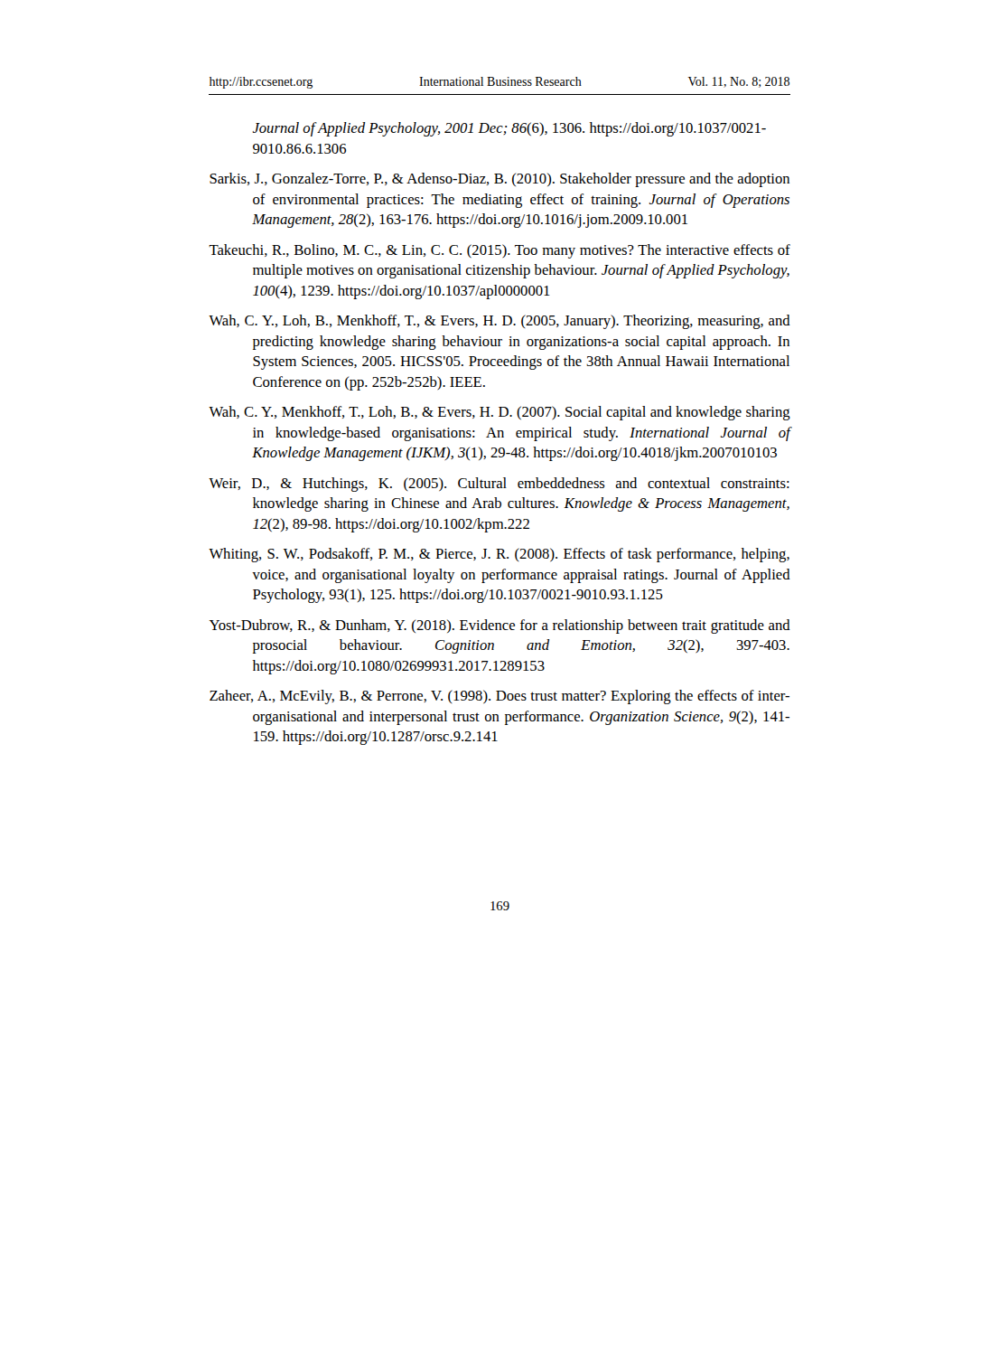http://ibr.ccsenet.org
International Business Research
Vol. 11, No. 8; 2018
Journal of Applied Psychology, 2001 Dec; 86(6), 1306. https://doi.org/10.1037/0021-9010.86.6.1306
Sarkis, J., Gonzalez-Torre, P., & Adenso-Diaz, B. (2010). Stakeholder pressure and the adoption of environmental practices: The mediating effect of training. Journal of Operations Management, 28(2), 163-176. https://doi.org/10.1016/j.jom.2009.10.001
Takeuchi, R., Bolino, M. C., & Lin, C. C. (2015). Too many motives? The interactive effects of multiple motives on organisational citizenship behaviour. Journal of Applied Psychology, 100(4), 1239. https://doi.org/10.1037/apl0000001
Wah, C. Y., Loh, B., Menkhoff, T., & Evers, H. D. (2005, January). Theorizing, measuring, and predicting knowledge sharing behaviour in organizations-a social capital approach. In System Sciences, 2005. HICSS'05. Proceedings of the 38th Annual Hawaii International Conference on (pp. 252b-252b). IEEE.
Wah, C. Y., Menkhoff, T., Loh, B., & Evers, H. D. (2007). Social capital and knowledge sharing in knowledge-based organisations: An empirical study. International Journal of Knowledge Management (IJKM), 3(1), 29-48. https://doi.org/10.4018/jkm.2007010103
Weir, D., & Hutchings, K. (2005). Cultural embeddedness and contextual constraints: knowledge sharing in Chinese and Arab cultures. Knowledge & Process Management, 12(2), 89-98. https://doi.org/10.1002/kpm.222
Whiting, S. W., Podsakoff, P. M., & Pierce, J. R. (2008). Effects of task performance, helping, voice, and organisational loyalty on performance appraisal ratings. Journal of Applied Psychology, 93(1), 125. https://doi.org/10.1037/0021-9010.93.1.125
Yost-Dubrow, R., & Dunham, Y. (2018). Evidence for a relationship between trait gratitude and prosocial behaviour. Cognition and Emotion, 32(2), 397-403. https://doi.org/10.1080/02699931.2017.1289153
Zaheer, A., McEvily, B., & Perrone, V. (1998). Does trust matter? Exploring the effects of inter-organisational and interpersonal trust on performance. Organization Science, 9(2), 141-159. https://doi.org/10.1287/orsc.9.2.141
169